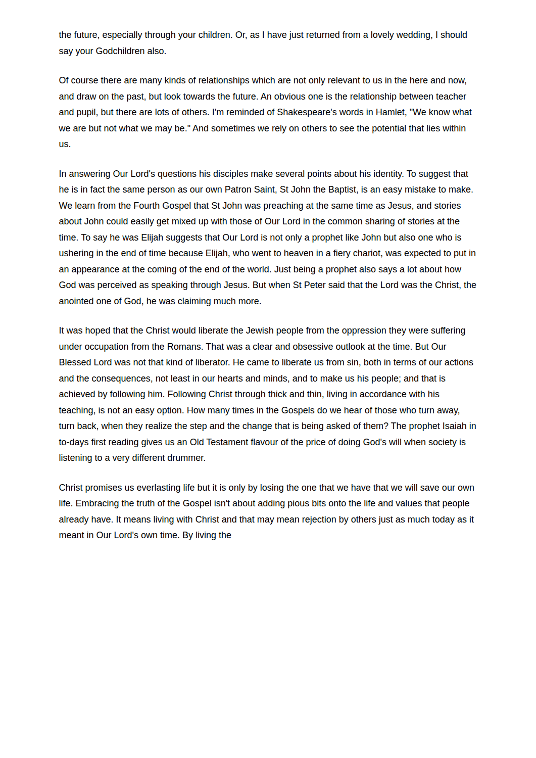the future, especially through your children. Or, as I have just returned from a lovely wedding, I should say your Godchildren also.
Of course there are many kinds of relationships which are not only relevant to us in the here and now, and draw on the past, but look towards the future. An obvious one is the relationship between teacher and pupil, but there are lots of others. I'm reminded of Shakespeare's words in Hamlet, "We know what we are but not what we may be." And sometimes we rely on others to see the potential that lies within us.
In answering Our Lord's questions his disciples make several points about his identity. To suggest that he is in fact the same person as our own Patron Saint, St John the Baptist, is an easy mistake to make. We learn from the Fourth Gospel that St John was preaching at the same time as Jesus, and stories about John could easily get mixed up with those of Our Lord in the common sharing of stories at the time. To say he was Elijah suggests that Our Lord is not only a prophet like John but also one who is ushering in the end of time because Elijah, who went to heaven in a fiery chariot, was expected to put in an appearance at the coming of the end of the world. Just being a prophet also says a lot about how God was perceived as speaking through Jesus. But when St Peter said that the Lord was the Christ, the anointed one of God, he was claiming much more.
It was hoped that the Christ would liberate the Jewish people from the oppression they were suffering under occupation from the Romans. That was a clear and obsessive outlook at the time. But Our Blessed Lord was not that kind of liberator. He came to liberate us from sin, both in terms of our actions and the consequences, not least in our hearts and minds, and to make us his people; and that is achieved by following him. Following Christ through thick and thin, living in accordance with his teaching, is not an easy option. How many times in the Gospels do we hear of those who turn away, turn back, when they realize the step and the change that is being asked of them? The prophet Isaiah in to-days first reading gives us an Old Testament flavour of the price of doing God's will when society is listening to a very different drummer.
Christ promises us everlasting life but it is only by losing the one that we have that we will save our own life. Embracing the truth of the Gospel isn't about adding pious bits onto the life and values that people already have. It means living with Christ and that may mean rejection by others just as much today as it meant in Our Lord's own time. By living the